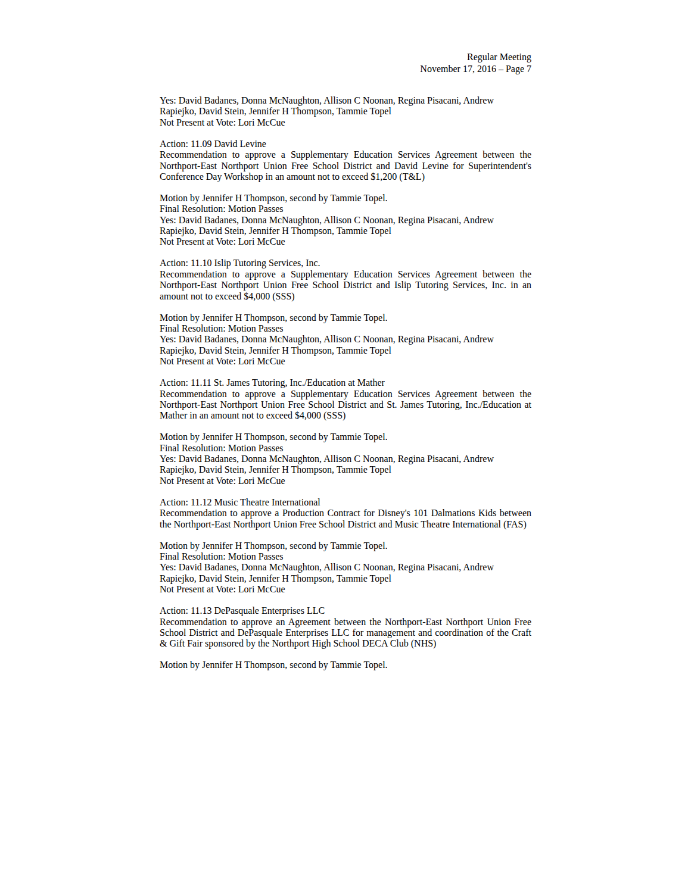Regular Meeting
November 17, 2016 – Page 7
Yes: David Badanes, Donna McNaughton, Allison C Noonan, Regina Pisacani, Andrew Rapiejko, David Stein, Jennifer H Thompson, Tammie Topel
Not Present at Vote: Lori McCue
Action: 11.09 David Levine
Recommendation to approve a Supplementary Education Services Agreement between the Northport-East Northport Union Free School District and David Levine for Superintendent's Conference Day Workshop in an amount not to exceed $1,200 (T&L)
Motion by Jennifer H Thompson, second by Tammie Topel.
Final Resolution: Motion Passes
Yes: David Badanes, Donna McNaughton, Allison C Noonan, Regina Pisacani, Andrew Rapiejko, David Stein, Jennifer H Thompson, Tammie Topel
Not Present at Vote: Lori McCue
Action: 11.10 Islip Tutoring Services, Inc.
Recommendation to approve a Supplementary Education Services Agreement between the Northport-East Northport Union Free School District and Islip Tutoring Services, Inc. in an amount not to exceed $4,000 (SSS)
Motion by Jennifer H Thompson, second by Tammie Topel.
Final Resolution: Motion Passes
Yes: David Badanes, Donna McNaughton, Allison C Noonan, Regina Pisacani, Andrew Rapiejko, David Stein, Jennifer H Thompson, Tammie Topel
Not Present at Vote: Lori McCue
Action: 11.11 St. James Tutoring, Inc./Education at Mather
Recommendation to approve a Supplementary Education Services Agreement between the Northport-East Northport Union Free School District and St. James Tutoring, Inc./Education at Mather in an amount not to exceed $4,000 (SSS)
Motion by Jennifer H Thompson, second by Tammie Topel.
Final Resolution: Motion Passes
Yes: David Badanes, Donna McNaughton, Allison C Noonan, Regina Pisacani, Andrew Rapiejko, David Stein, Jennifer H Thompson, Tammie Topel
Not Present at Vote: Lori McCue
Action: 11.12 Music Theatre International
Recommendation to approve a Production Contract for Disney's 101 Dalmations Kids between the Northport-East Northport Union Free School District and Music Theatre International (FAS)
Motion by Jennifer H Thompson, second by Tammie Topel.
Final Resolution: Motion Passes
Yes: David Badanes, Donna McNaughton, Allison C Noonan, Regina Pisacani, Andrew Rapiejko, David Stein, Jennifer H Thompson, Tammie Topel
Not Present at Vote: Lori McCue
Action: 11.13 DePasquale Enterprises LLC
Recommendation to approve an Agreement between the Northport-East Northport Union Free School District and DePasquale Enterprises LLC for management and coordination of the Craft & Gift Fair sponsored by the Northport High School DECA Club (NHS)
Motion by Jennifer H Thompson, second by Tammie Topel.